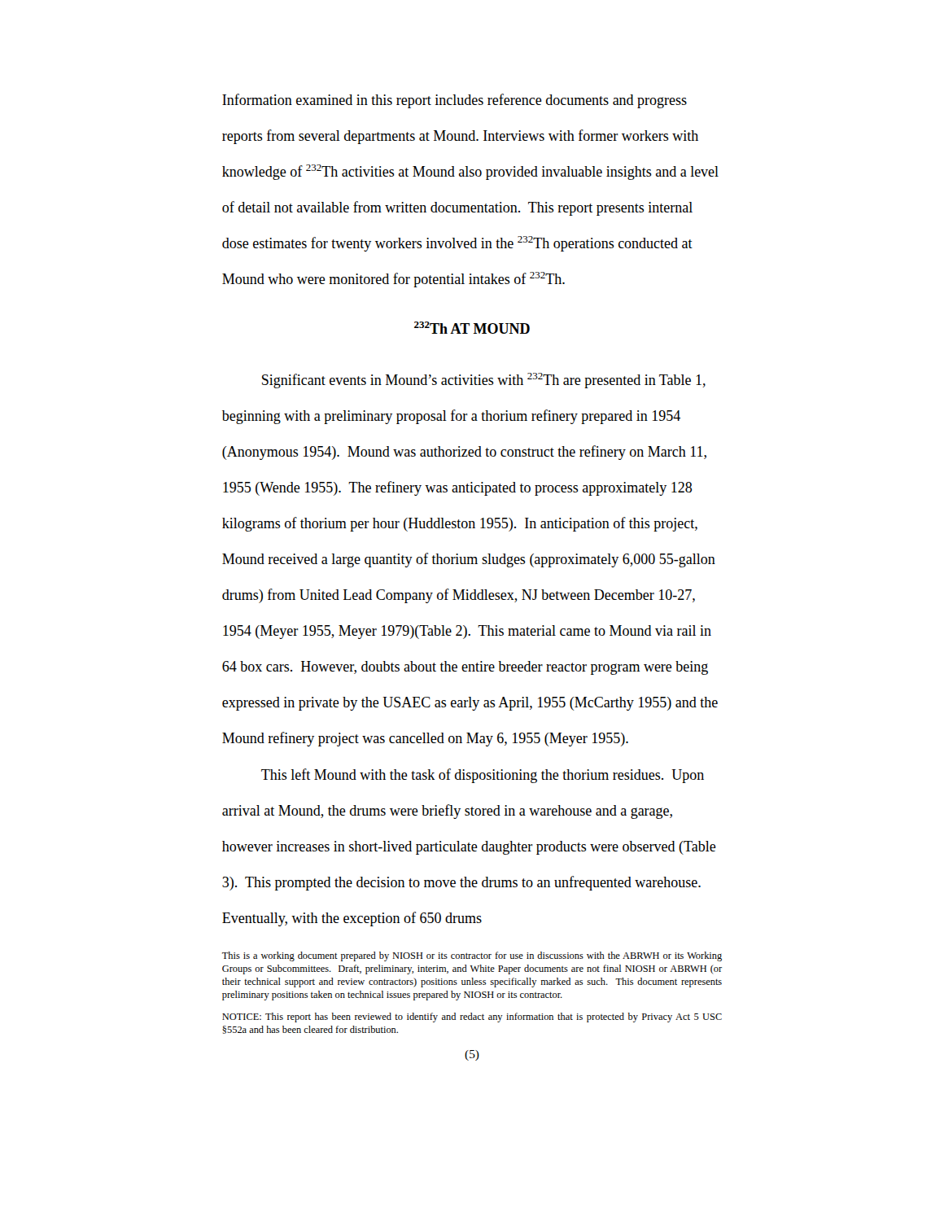Information examined in this report includes reference documents and progress reports from several departments at Mound. Interviews with former workers with knowledge of 232Th activities at Mound also provided invaluable insights and a level of detail not available from written documentation. This report presents internal dose estimates for twenty workers involved in the 232Th operations conducted at Mound who were monitored for potential intakes of 232Th.
232Th AT MOUND
Significant events in Mound’s activities with 232Th are presented in Table 1, beginning with a preliminary proposal for a thorium refinery prepared in 1954 (Anonymous 1954). Mound was authorized to construct the refinery on March 11, 1955 (Wende 1955). The refinery was anticipated to process approximately 128 kilograms of thorium per hour (Huddleston 1955). In anticipation of this project, Mound received a large quantity of thorium sludges (approximately 6,000 55-gallon drums) from United Lead Company of Middlesex, NJ between December 10-27, 1954 (Meyer 1955, Meyer 1979)(Table 2). This material came to Mound via rail in 64 box cars. However, doubts about the entire breeder reactor program were being expressed in private by the USAEC as early as April, 1955 (McCarthy 1955) and the Mound refinery project was cancelled on May 6, 1955 (Meyer 1955).
This left Mound with the task of dispositioning the thorium residues. Upon arrival at Mound, the drums were briefly stored in a warehouse and a garage, however increases in short-lived particulate daughter products were observed (Table 3). This prompted the decision to move the drums to an unfrequented warehouse. Eventually, with the exception of 650 drums
This is a working document prepared by NIOSH or its contractor for use in discussions with the ABRWH or its Working Groups or Subcommittees. Draft, preliminary, interim, and White Paper documents are not final NIOSH or ABRWH (or their technical support and review contractors) positions unless specifically marked as such. This document represents preliminary positions taken on technical issues prepared by NIOSH or its contractor.
NOTICE: This report has been reviewed to identify and redact any information that is protected by Privacy Act 5 USC §552a and has been cleared for distribution.
(5)